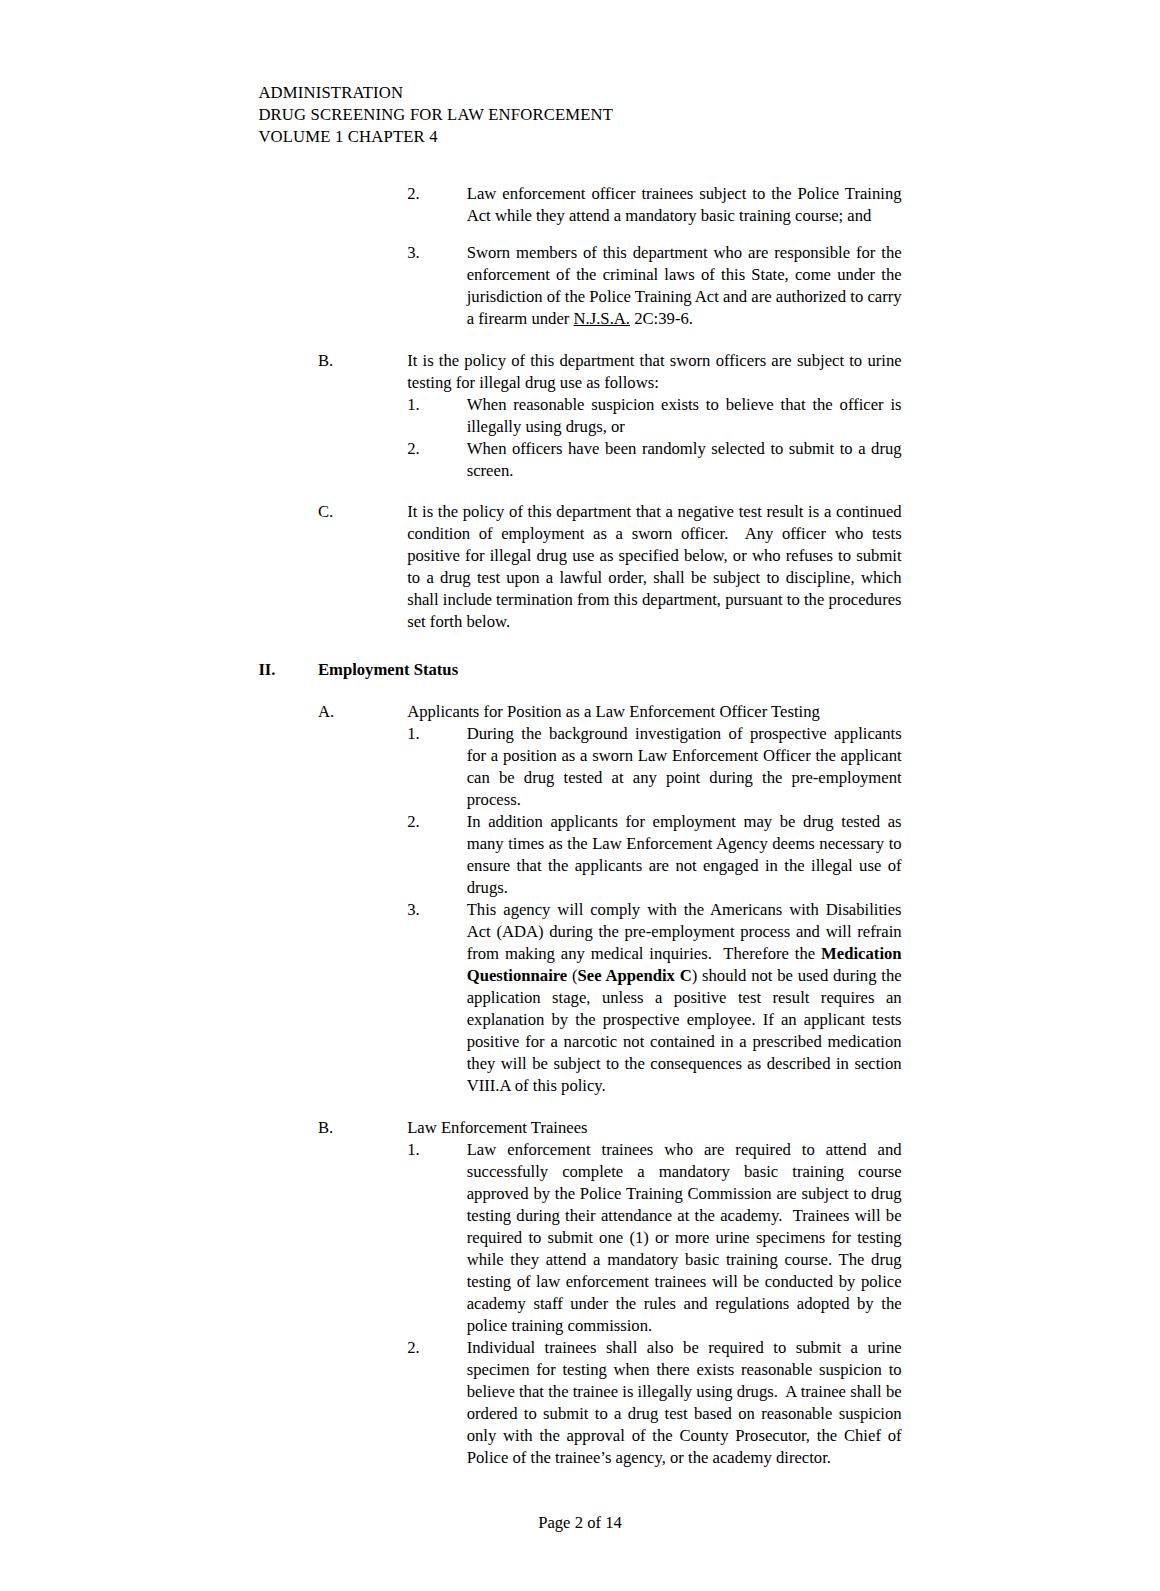ADMINISTRATION
DRUG SCREENING FOR LAW ENFORCEMENT
VOLUME 1 CHAPTER 4
2. Law enforcement officer trainees subject to the Police Training Act while they attend a mandatory basic training course; and
3. Sworn members of this department who are responsible for the enforcement of the criminal laws of this State, come under the jurisdiction of the Police Training Act and are authorized to carry a firearm under N.J.S.A. 2C:39-6.
B.
It is the policy of this department that sworn officers are subject to urine testing for illegal drug use as follows:
1. When reasonable suspicion exists to believe that the officer is illegally using drugs, or
2. When officers have been randomly selected to submit to a drug screen.
C. It is the policy of this department that a negative test result is a continued condition of employment as a sworn officer. Any officer who tests positive for illegal drug use as specified below, or who refuses to submit to a drug test upon a lawful order, shall be subject to discipline, which shall include termination from this department, pursuant to the procedures set forth below.
II. Employment Status
A.
Applicants for Position as a Law Enforcement Officer Testing
1. During the background investigation of prospective applicants for a position as a sworn Law Enforcement Officer the applicant can be drug tested at any point during the pre-employment process.
2. In addition applicants for employment may be drug tested as many times as the Law Enforcement Agency deems necessary to ensure that the applicants are not engaged in the illegal use of drugs.
3. This agency will comply with the Americans with Disabilities Act (ADA) during the pre-employment process and will refrain from making any medical inquiries. Therefore the Medication Questionnaire (See Appendix C) should not be used during the application stage, unless a positive test result requires an explanation by the prospective employee. If an applicant tests positive for a narcotic not contained in a prescribed medication they will be subject to the consequences as described in section VIII.A of this policy.
B.
Law Enforcement Trainees
1. Law enforcement trainees who are required to attend and successfully complete a mandatory basic training course approved by the Police Training Commission are subject to drug testing during their attendance at the academy. Trainees will be required to submit one (1) or more urine specimens for testing while they attend a mandatory basic training course. The drug testing of law enforcement trainees will be conducted by police academy staff under the rules and regulations adopted by the police training commission.
2. Individual trainees shall also be required to submit a urine specimen for testing when there exists reasonable suspicion to believe that the trainee is illegally using drugs. A trainee shall be ordered to submit to a drug test based on reasonable suspicion only with the approval of the County Prosecutor, the Chief of Police of the trainee’s agency, or the academy director.
Page 2 of 14